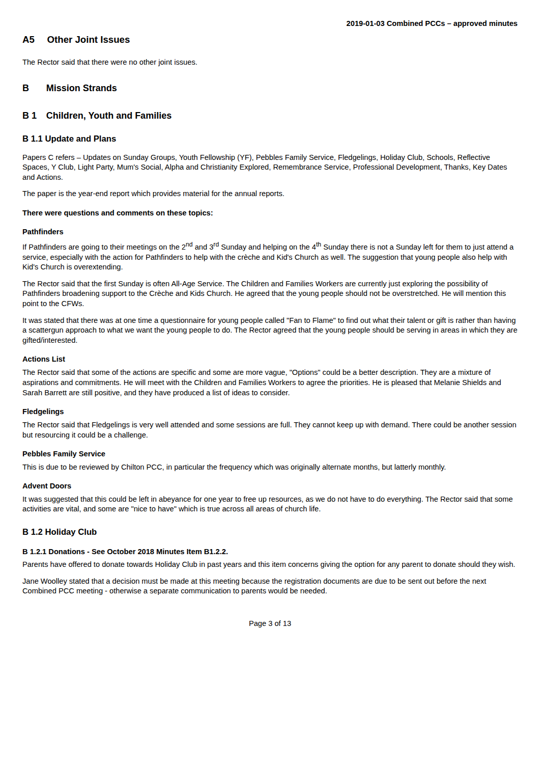2019-01-03 Combined PCCs – approved minutes
A5 Other Joint Issues
The Rector said that there were no other joint issues.
BMission Strands
B 1 Children, Youth and Families
B 1.1 Update and Plans
Papers C refers – Updates on Sunday Groups, Youth Fellowship (YF), Pebbles Family Service, Fledgelings, Holiday Club, Schools, Reflective Spaces, Y Club, Light Party, Mum's Social, Alpha and Christianity Explored, Remembrance Service, Professional Development, Thanks, Key Dates and Actions.
The paper is the year-end report which provides material for the annual reports.
There were questions and comments on these topics:
Pathfinders
If Pathfinders are going to their meetings on the 2nd and 3rd Sunday and helping on the 4th Sunday there is not a Sunday left for them to just attend a service, especially with the action for Pathfinders to help with the crèche and Kid's Church as well. The suggestion that young people also help with Kid's Church is overextending.
The Rector said that the first Sunday is often All-Age Service. The Children and Families Workers are currently just exploring the possibility of Pathfinders broadening support to the Crèche and Kids Church. He agreed that the young people should not be overstretched. He will mention this point to the CFWs.
It was stated that there was at one time a questionnaire for young people called "Fan to Flame" to find out what their talent or gift is rather than having a scattergun approach to what we want the young people to do. The Rector agreed that the young people should be serving in areas in which they are gifted/interested.
Actions List
The Rector said that some of the actions are specific and some are more vague, "Options" could be a better description. They are a mixture of aspirations and commitments. He will meet with the Children and Families Workers to agree the priorities. He is pleased that Melanie Shields and Sarah Barrett are still positive, and they have produced a list of ideas to consider.
Fledgelings
The Rector said that Fledgelings is very well attended and some sessions are full. They cannot keep up with demand. There could be another session but resourcing it could be a challenge.
Pebbles Family Service
This is due to be reviewed by Chilton PCC, in particular the frequency which was originally alternate months, but latterly monthly.
Advent Doors
It was suggested that this could be left in abeyance for one year to free up resources, as we do not have to do everything. The Rector said that some activities are vital, and some are "nice to have" which is true across all areas of church life.
B 1.2 Holiday Club
B 1.2.1 Donations - See October 2018 Minutes Item B1.2.2.
Parents have offered to donate towards Holiday Club in past years and this item concerns giving the option for any parent to donate should they wish.
Jane Woolley stated that a decision must be made at this meeting because the registration documents are due to be sent out before the next Combined PCC meeting - otherwise a separate communication to parents would be needed.
Page 3 of 13